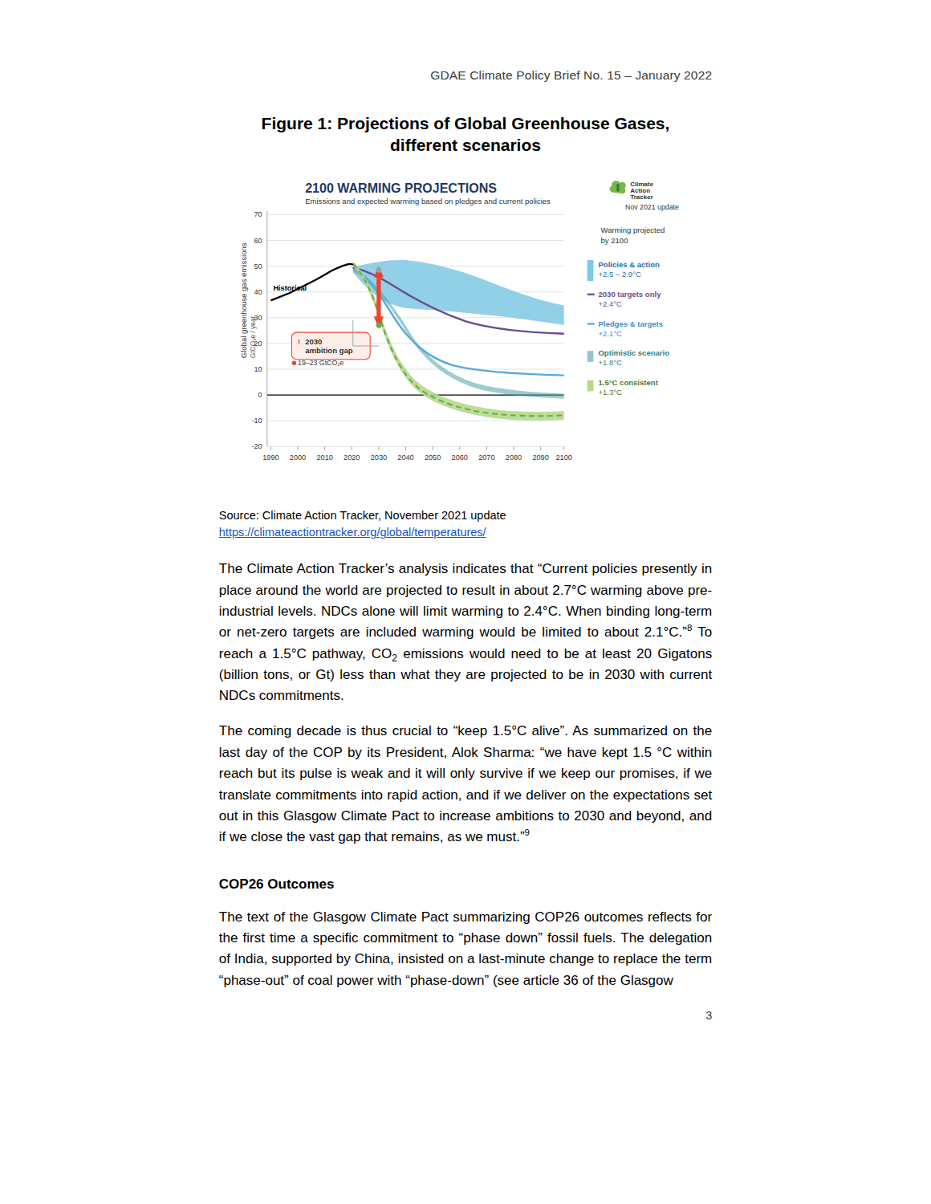GDAE Climate Policy Brief No. 15 – January 2022
Figure 1: Projections of Global Greenhouse Gases,
different scenarios
2100 WARMING PROJECTIONS Emissions and expected warming based on pledges and current policies Climate Action Tracker Nov 2021 update Global greenhouse gas emissions GtCO₂e / year 70 60 50 40 30 20 10 0 -10 -20 1990 2000 2010 2020 2030 2040 2050 2060 2070 2080 2090 2100 Historical ! 2030 ambition gap 19–23 GtCO₂e Warming projected by 2100 Policies & action +2.5 – 2.9°C 2030 targets only +2.4°C Pledges & targets +2.1°C Optimistic scenario +1.8°C 1.5°C consistent +1.3°C
Source: Climate Action Tracker, November 2021 update
https://climateactiontracker.org/global/temperatures/
The Climate Action Tracker’s analysis indicates that “Current policies presently in place around the world are projected to result in about 2.7°C warming above pre-industrial levels. NDCs alone will limit warming to 2.4°C. When binding long-term or net-zero targets are included warming would be limited to about 2.1°C.”8 To reach a 1.5°C pathway, CO2 emissions would need to be at least 20 Gigatons (billion tons, or Gt) less than what they are projected to be in 2030 with current NDCs commitments.
The coming decade is thus crucial to “keep 1.5°C alive”. As summarized on the last day of the COP by its President, Alok Sharma: “we have kept 1.5 °C within reach but its pulse is weak and it will only survive if we keep our promises, if we translate commitments into rapid action, and if we deliver on the expectations set out in this Glasgow Climate Pact to increase ambitions to 2030 and beyond, and if we close the vast gap that remains, as we must.”9
COP26 Outcomes
The text of the Glasgow Climate Pact summarizing COP26 outcomes reflects for the first time a specific commitment to “phase down” fossil fuels. The delegation of India, supported by China, insisted on a last-minute change to replace the term “phase-out” of coal power with “phase-down” (see article 36 of the Glasgow
3